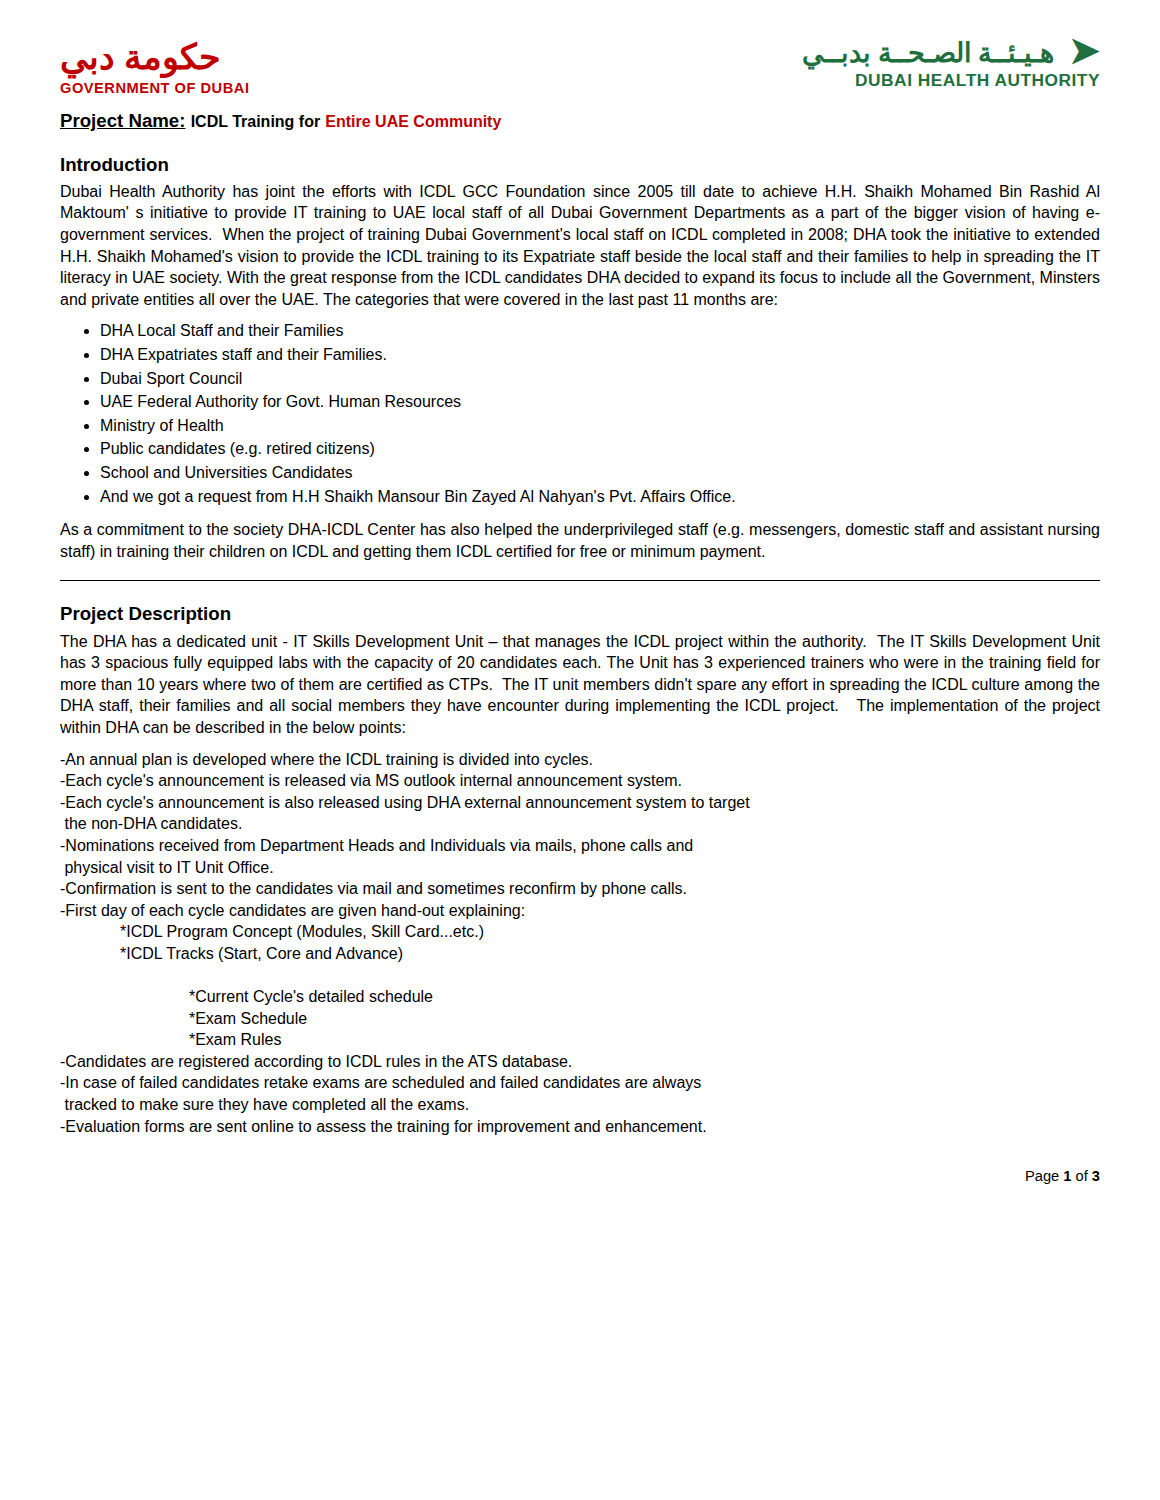حكومة دبي
GOVERNMENT OF DUBAI
هـيـئــة الصـحــة بدبــي ➤
DUBAI HEALTH AUTHORITY
Project Name: ICDL Training for Entire UAE Community
Introduction
Dubai Health Authority has joint the efforts with ICDL GCC Foundation since 2005 till date to achieve H.H. Shaikh Mohamed Bin Rashid Al Maktoum' s initiative to provide IT training to UAE local staff of all Dubai Government Departments as a part of the bigger vision of having e-government services. When the project of training Dubai Government's local staff on ICDL completed in 2008; DHA took the initiative to extended H.H. Shaikh Mohamed's vision to provide the ICDL training to its Expatriate staff beside the local staff and their families to help in spreading the IT literacy in UAE society. With the great response from the ICDL candidates DHA decided to expand its focus to include all the Government, Minsters and private entities all over the UAE. The categories that were covered in the last past 11 months are:
DHA Local Staff and their Families
DHA Expatriates staff and their Families.
Dubai Sport Council
UAE Federal Authority for Govt. Human Resources
Ministry of Health
Public candidates (e.g. retired citizens)
School and Universities Candidates
And we got a request from H.H Shaikh Mansour Bin Zayed Al Nahyan's Pvt. Affairs Office.
As a commitment to the society DHA-ICDL Center has also helped the underprivileged staff (e.g. messengers, domestic staff and assistant nursing staff) in training their children on ICDL and getting them ICDL certified for free or minimum payment.
Project Description
The DHA has a dedicated unit - IT Skills Development Unit – that manages the ICDL project within the authority. The IT Skills Development Unit has 3 spacious fully equipped labs with the capacity of 20 candidates each. The Unit has 3 experienced trainers who were in the training field for more than 10 years where two of them are certified as CTPs. The IT unit members didn't spare any effort in spreading the ICDL culture among the DHA staff, their families and all social members they have encounter during implementing the ICDL project. The implementation of the project within DHA can be described in the below points:
-An annual plan is developed where the ICDL training is divided into cycles.
-Each cycle's announcement is released via MS outlook internal announcement system.
-Each cycle's announcement is also released using DHA external announcement system to target
the non-DHA candidates.
-Nominations received from Department Heads and Individuals via mails, phone calls and
physical visit to IT Unit Office.
-Confirmation is sent to the candidates via mail and sometimes reconfirm by phone calls.
-First day of each cycle candidates are given hand-out explaining:
*ICDL Program Concept (Modules, Skill Card...etc.)
*ICDL Tracks (Start, Core and Advance)
*Current Cycle's detailed schedule
*Exam Schedule
*Exam Rules
-Candidates are registered according to ICDL rules in the ATS database.
-In case of failed candidates retake exams are scheduled and failed candidates are always
tracked to make sure they have completed all the exams.
-Evaluation forms are sent online to assess the training for improvement and enhancement.
Page 1 of 3